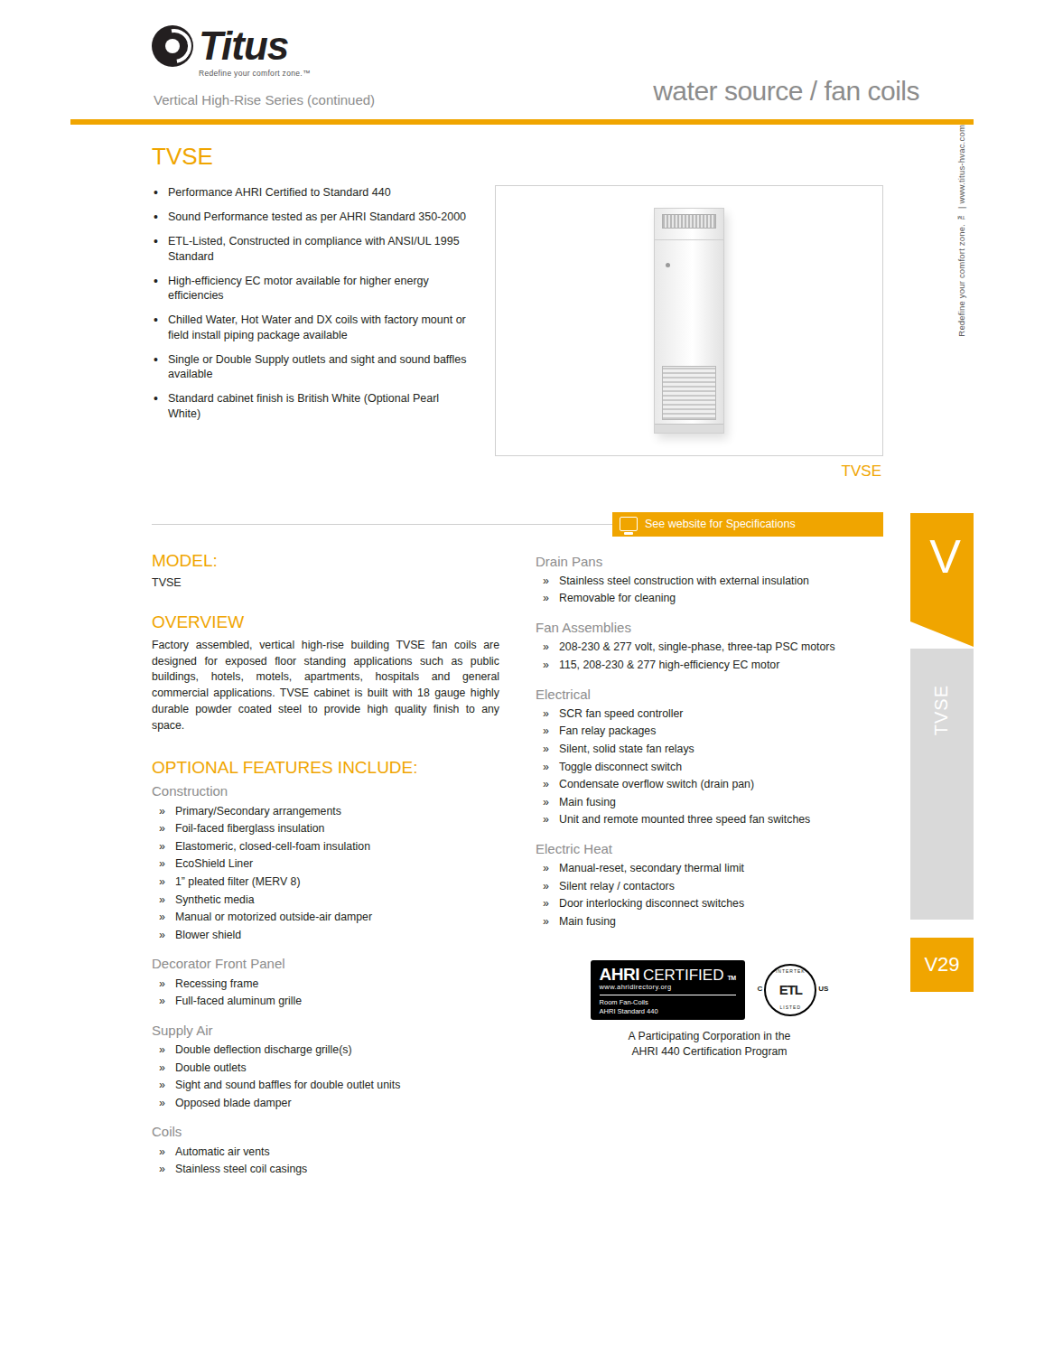Titus
Redefine your comfort zone.™
Vertical High-Rise Series (continued)
water source / fan coils
TVSE
Performance AHRI Certified to Standard 440
Sound Performance tested as per AHRI Standard 350-2000
ETL-Listed, Constructed in compliance with ANSI/UL 1995 Standard
High-efficiency EC motor available for higher energy efficiencies
Chilled Water, Hot Water and DX coils with factory mount or field install piping package available
Single or Double Supply outlets and sight and sound baffles available
Standard cabinet finish is British White (Optional Pearl White)
TVSE
See website for Specifications
MODEL:
TVSE
OVERVIEW
Factory assembled, vertical high-rise building TVSE fan coils are designed for exposed floor standing applications such as public buildings, hotels, motels, apartments, hospitals and general commercial applications. TVSE cabinet is built with 18 gauge highly durable powder coated steel to provide high quality finish to any space.
OPTIONAL FEATURES INCLUDE:
Construction
Primary/Secondary arrangements
Foil-faced fiberglass insulation
Elastomeric, closed-cell-foam insulation
EcoShield Liner
1” pleated filter (MERV 8)
Synthetic media
Manual or motorized outside-air damper
Blower shield
Decorator Front Panel
Recessing frame
Full-faced aluminum grille
Supply Air
Double deflection discharge grille(s)
Double outlets
Sight and sound baffles for double outlet units
Opposed blade damper
Coils
Automatic air vents
Stainless steel coil casings
Drain Pans
Stainless steel construction with external insulation
Removable for cleaning
Fan Assemblies
208-230 & 277 volt, single-phase, three-tap PSC motors
115, 208-230 & 277 high-efficiency EC motor
Electrical
SCR fan speed controller
Fan relay packages
Silent, solid state fan relays
Toggle disconnect switch
Condensate overflow switch (drain pan)
Main fusing
Unit and remote mounted three speed fan switches
Electric Heat
Manual-reset, secondary thermal limit
Silent relay / contactors
Door interlocking disconnect switches
Main fusing
AHRI CERTIFIED TM
www.ahridirectory.org
Room Fan-Coils
AHRI Standard 440
C
INTERTEK ETL LISTED
US
A Participating Corporation in the
AHRI 440 Certification Program
Redefine your comfort zone. ™ | www.titus-hvac.com
V
TVSE
V29